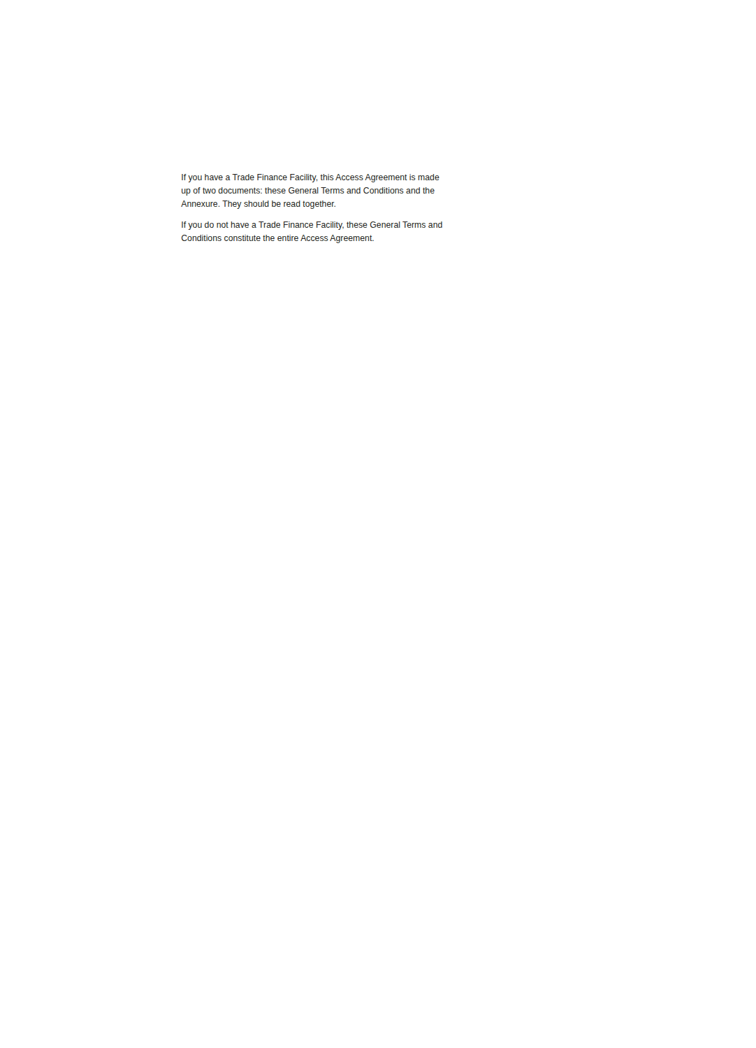If you have a Trade Finance Facility, this Access Agreement is made up of two documents: these General Terms and Conditions and the Annexure. They should be read together.
If you do not have a Trade Finance Facility, these General Terms and Conditions constitute the entire Access Agreement.